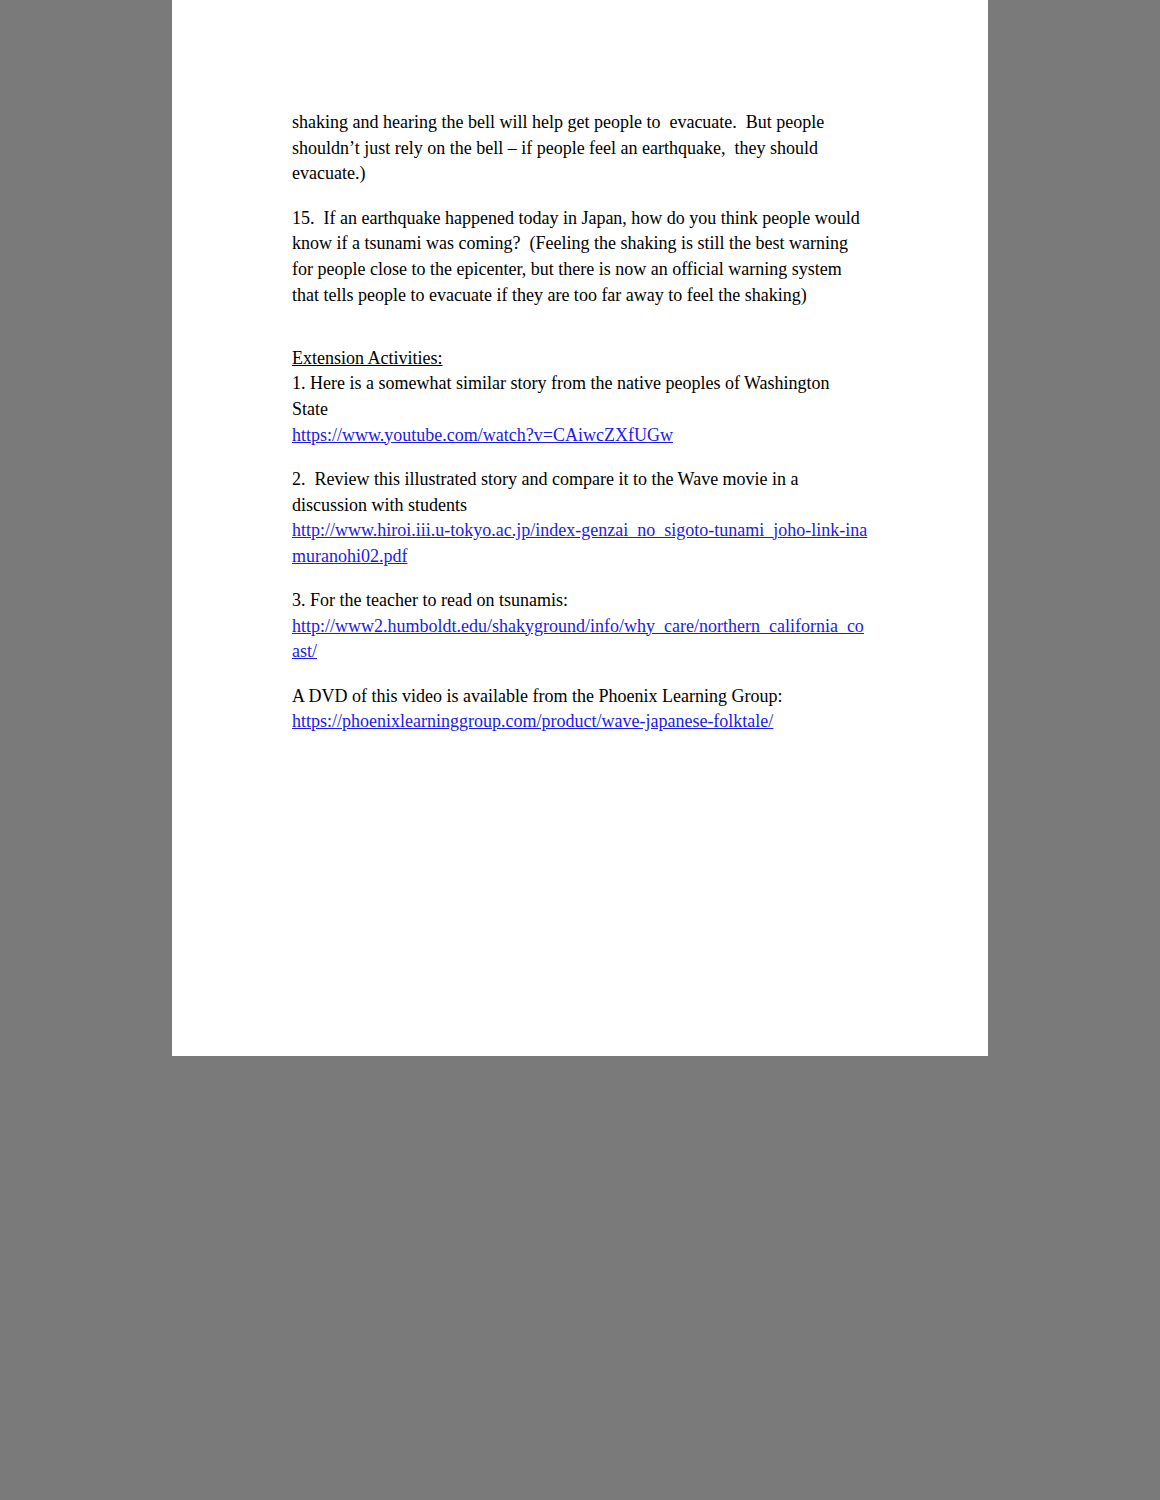shaking and hearing the bell will help get people to evacuate. But people shouldn’t just rely on the bell – if people feel an earthquake, they should evacuate.)
15. If an earthquake happened today in Japan, how do you think people would know if a tsunami was coming? (Feeling the shaking is still the best warning for people close to the epicenter, but there is now an official warning system that tells people to evacuate if they are too far away to feel the shaking)
Extension Activities:
1. Here is a somewhat similar story from the native peoples of Washington State
https://www.youtube.com/watch?v=CAiwcZXfUGw
2. Review this illustrated story and compare it to the Wave movie in a discussion with students
http://www.hiroi.iii.u-tokyo.ac.jp/index-genzai_no_sigoto-tunami_joho-link-inamuranohi02.pdf
3. For the teacher to read on tsunamis:
http://www2.humboldt.edu/shakyground/info/why_care/northern_california_coast/
A DVD of this video is available from the Phoenix Learning Group:
https://phoenixlearninggroup.com/product/wave-japanese-folktale/